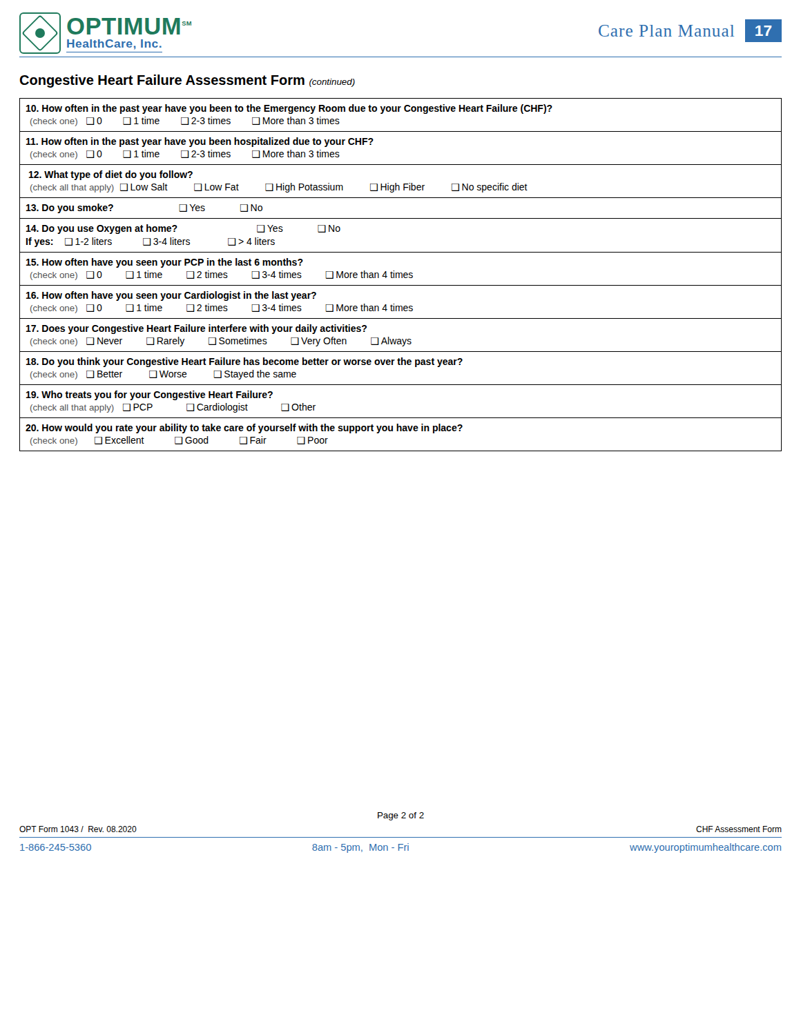OPTIMUMSM
HealthCare, Inc.
Care Plan Manual
17
Congestive Heart Failure Assessment Form (continued)
| 10. How often in the past year have you been to the Emergency Room due to your Congestive Heart Failure (CHF)? (check one) ❑ 0 ❑ 1 time ❑ 2-3 times ❑ More than 3 times |
| 11. How often in the past year have you been hospitalized due to your CHF? (check one) ❑ 0 ❑ 1 time ❑ 2-3 times ❑ More than 3 times |
| 12. What type of diet do you follow? (check all that apply) ❑ Low Salt ❑ Low Fat ❑ High Potassium ❑ High Fiber ❑ No specific diet |
| 13. Do you smoke? ❑ Yes ❑ No |
| 14. Do you use Oxygen at home? ❑ Yes ❑ No If yes: ❑ 1-2 liters ❑ 3-4 liters ❑ > 4 liters |
| 15. How often have you seen your PCP in the last 6 months? (check one) ❑ 0 ❑ 1 time ❑ 2 times ❑ 3-4 times ❑ More than 4 times |
| 16. How often have you seen your Cardiologist in the last year? (check one) ❑ 0 ❑ 1 time ❑ 2 times ❑ 3-4 times ❑ More than 4 times |
| 17. Does your Congestive Heart Failure interfere with your daily activities? (check one) ❑ Never ❑ Rarely ❑ Sometimes ❑ Very Often ❑ Always |
| 18. Do you think your Congestive Heart Failure has become better or worse over the past year? (check one) ❑ Better ❑ Worse ❑ Stayed the same |
| 19. Who treats you for your Congestive Heart Failure? (check all that apply) ❑ PCP ❑ Cardiologist ❑ Other |
| 20. How would you rate your ability to take care of yourself with the support you have in place? (check one) ❑ Excellent ❑ Good ❑ Fair ❑ Poor |
Page 2 of 2
OPT Form 1043 / Rev. 08.2020
CHF Assessment Form
1-866-245-5360
8am - 5pm, Mon - Fri
www.youroptimumhealthcare.com